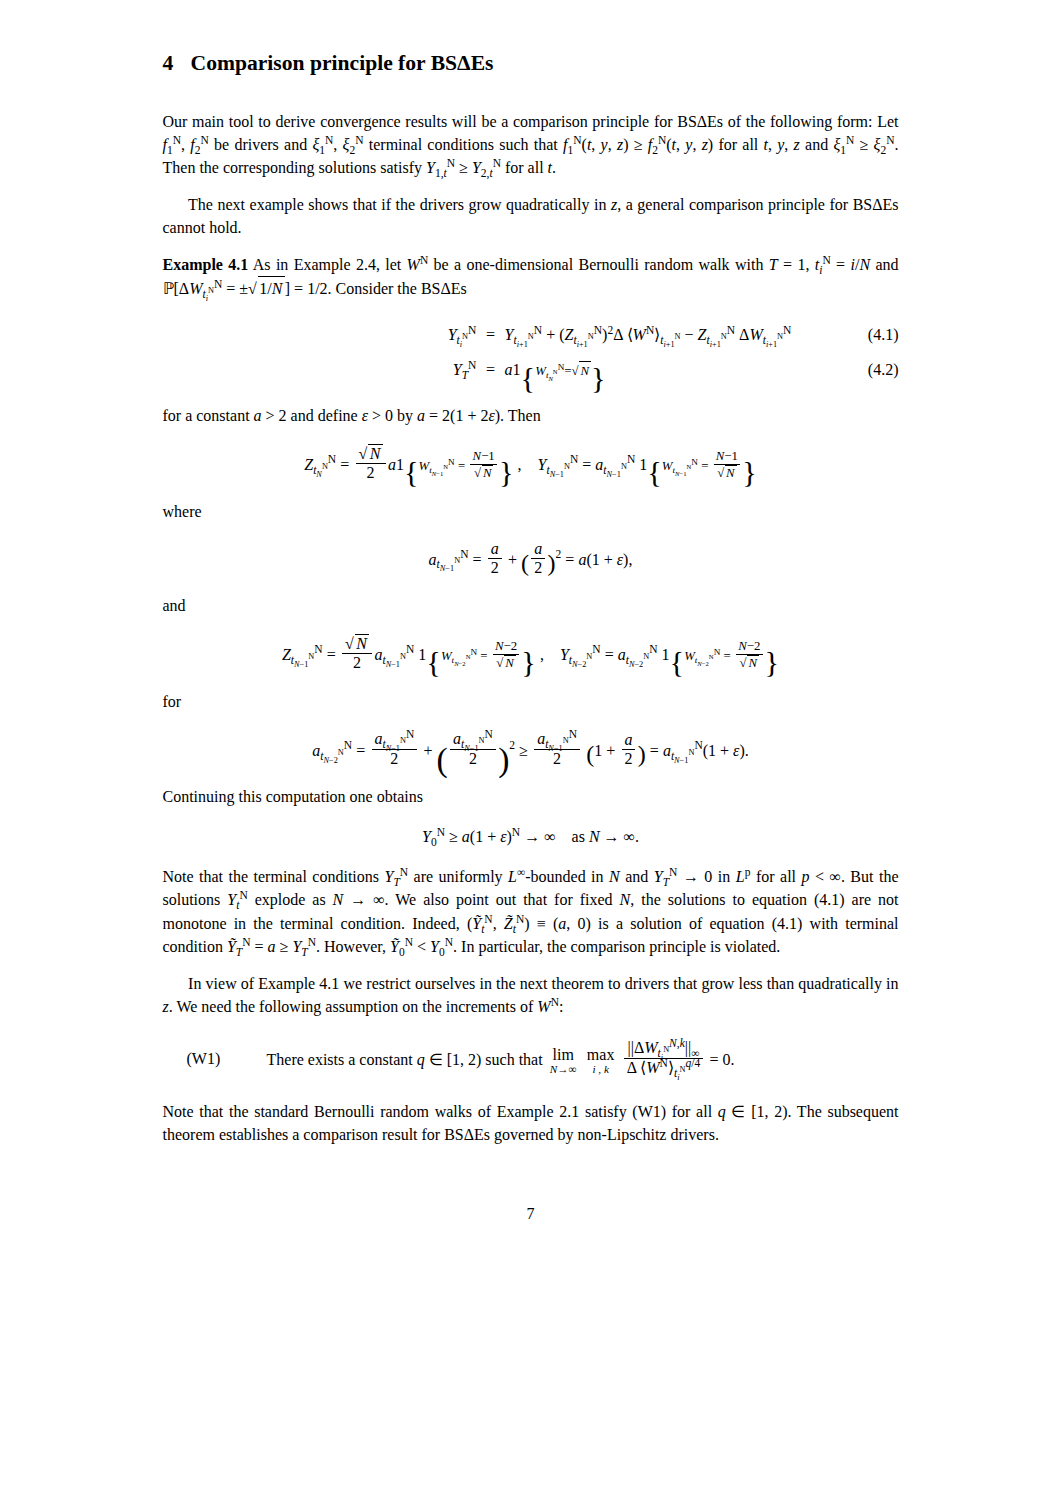4 Comparison principle for BSΔEs
Our main tool to derive convergence results will be a comparison principle for BSΔEs of the following form: Let f1N, f2N be drivers and ξ1N, ξ2N terminal conditions such that f1N(t, y, z) ≥ f2N(t, y, z) for all t, y, z and ξ1N ≥ ξ2N. Then the corresponding solutions satisfy Y1,tN ≥ Y2,tN for all t.
The next example shows that if the drivers grow quadratically in z, a general comparison principle for BSΔEs cannot hold.
Example 4.1 As in Example 2.4, let WN be a one-dimensional Bernoulli random walk with T = 1, tiN = i/N and ℙ[ΔWtiNN = ±√1/N] = 1/2. Consider the BSΔEs
YtiNN
=
Yti+1NN + (Zti+1NN)2Δ ⟨WN⟩ti+1N − Zti+1NN ΔWti+1NN
(4.1)
YTN
=
a1{WtNNN=√N}
(4.2)
for a constant a > 2 and define ε > 0 by a = 2(1 + 2ε). Then
ZtNNN = √N 2 a1{WtN−1NN = N−1√N} , YtN−1NN = atN−1NN 1{WtN−1NN = N−1√N}
where
atN−1NN = a 2 + (a 2)2 = a(1 + ε),
and
ZtN−1NN = √N 2 atN−1NN 1{WtN−2NN = N−2√N} , YtN−2NN = atN−2NN 1{WtN−2NN = N−2√N}
for
atN−2NN = atN−1NN 2 + (atN−1NN 2)2 ≥ atN−1NN 2 (1 + a 2) = atN−1NN(1 + ε).
Continuing this computation one obtains
Y0N ≥ a(1 + ε)N → ∞ as N → ∞.
Note that the terminal conditions YTN are uniformly L∞-bounded in N and YTN → 0 in Lp for all p < ∞. But the solutions YtN explode as N → ∞. We also point out that for fixed N, the solutions to equation (4.1) are not monotone in the terminal condition. Indeed, (ỸtN, Z̃tN) ≡ (a, 0) is a solution of equation (4.1) with terminal condition ỸTN = a ≥ YTN. However, Ỹ0N < Y0N. In particular, the comparison principle is violated.
In view of Example 4.1 we restrict ourselves in the next theorem to drivers that grow less than quadratically in z. We need the following assumption on the increments of WN:
(W1)
There exists a constant q ∈ [1, 2) such that lim N→∞ max i , k ||ΔWtiNN,k||∞Δ ⟨WN⟩tiNq/4 = 0.
Note that the standard Bernoulli random walks of Example 2.1 satisfy (W1) for all q ∈ [1, 2). The subsequent theorem establishes a comparison result for BSΔEs governed by non-Lipschitz drivers.
7